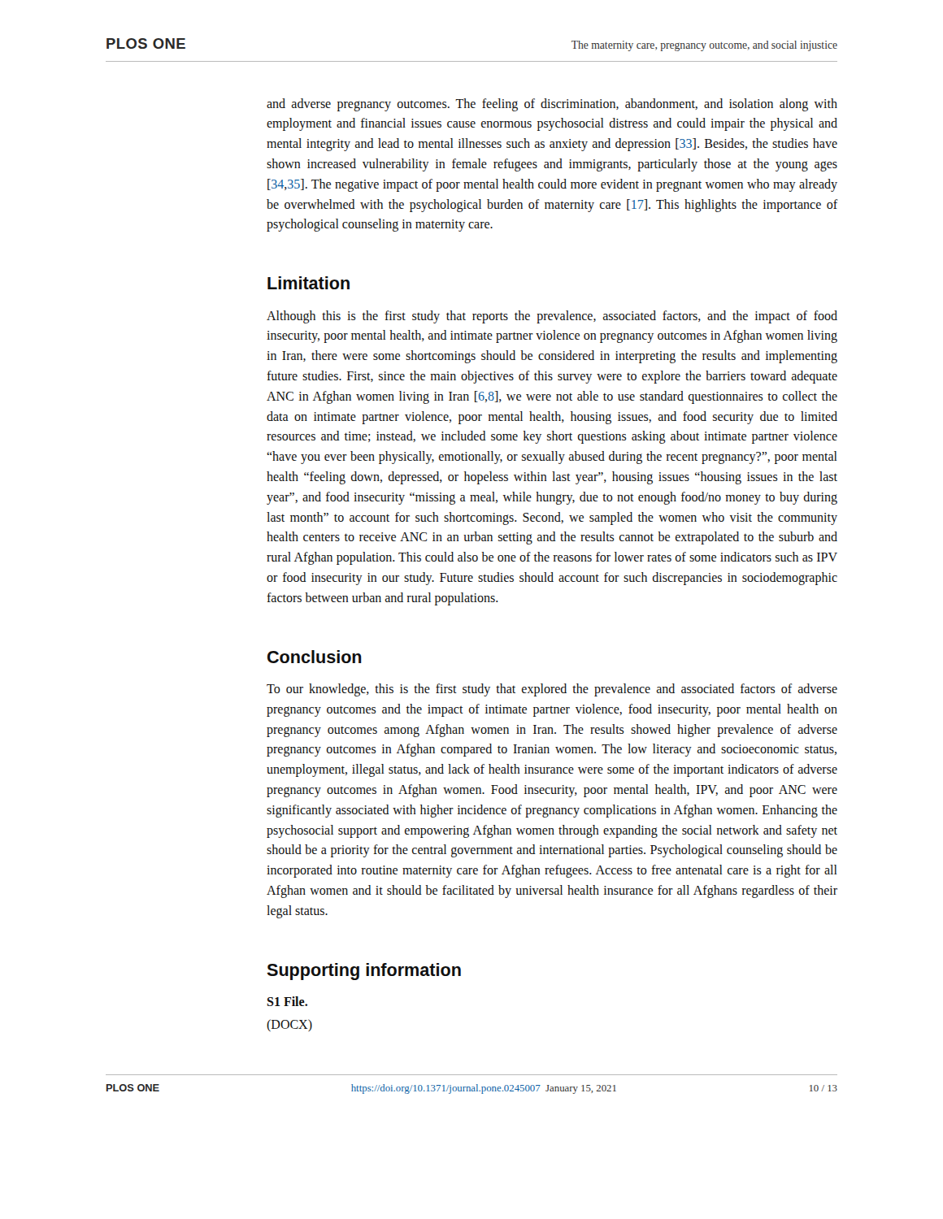PLOS ONE
The maternity care, pregnancy outcome, and social injustice
and adverse pregnancy outcomes. The feeling of discrimination, abandonment, and isolation along with employment and financial issues cause enormous psychosocial distress and could impair the physical and mental integrity and lead to mental illnesses such as anxiety and depression [33]. Besides, the studies have shown increased vulnerability in female refugees and immigrants, particularly those at the young ages [34,35]. The negative impact of poor mental health could more evident in pregnant women who may already be overwhelmed with the psychological burden of maternity care [17]. This highlights the importance of psychological counseling in maternity care.
Limitation
Although this is the first study that reports the prevalence, associated factors, and the impact of food insecurity, poor mental health, and intimate partner violence on pregnancy outcomes in Afghan women living in Iran, there were some shortcomings should be considered in interpreting the results and implementing future studies. First, since the main objectives of this survey were to explore the barriers toward adequate ANC in Afghan women living in Iran [6,8], we were not able to use standard questionnaires to collect the data on intimate partner violence, poor mental health, housing issues, and food security due to limited resources and time; instead, we included some key short questions asking about intimate partner violence “have you ever been physically, emotionally, or sexually abused during the recent pregnancy?”, poor mental health “feeling down, depressed, or hopeless within last year”, housing issues “housing issues in the last year”, and food insecurity “missing a meal, while hungry, due to not enough food/no money to buy during last month” to account for such shortcomings. Second, we sampled the women who visit the community health centers to receive ANC in an urban setting and the results cannot be extrapolated to the suburb and rural Afghan population. This could also be one of the reasons for lower rates of some indicators such as IPV or food insecurity in our study. Future studies should account for such discrepancies in sociodemographic factors between urban and rural populations.
Conclusion
To our knowledge, this is the first study that explored the prevalence and associated factors of adverse pregnancy outcomes and the impact of intimate partner violence, food insecurity, poor mental health on pregnancy outcomes among Afghan women in Iran. The results showed higher prevalence of adverse pregnancy outcomes in Afghan compared to Iranian women. The low literacy and socioeconomic status, unemployment, illegal status, and lack of health insurance were some of the important indicators of adverse pregnancy outcomes in Afghan women. Food insecurity, poor mental health, IPV, and poor ANC were significantly associated with higher incidence of pregnancy complications in Afghan women. Enhancing the psychosocial support and empowering Afghan women through expanding the social network and safety net should be a priority for the central government and international parties. Psychological counseling should be incorporated into routine maternity care for Afghan refugees. Access to free antenatal care is a right for all Afghan women and it should be facilitated by universal health insurance for all Afghans regardless of their legal status.
Supporting information
S1 File.
(DOCX)
PLOS ONE
https://doi.org/10.1371/journal.pone.0245007 January 15, 2021
10 / 13